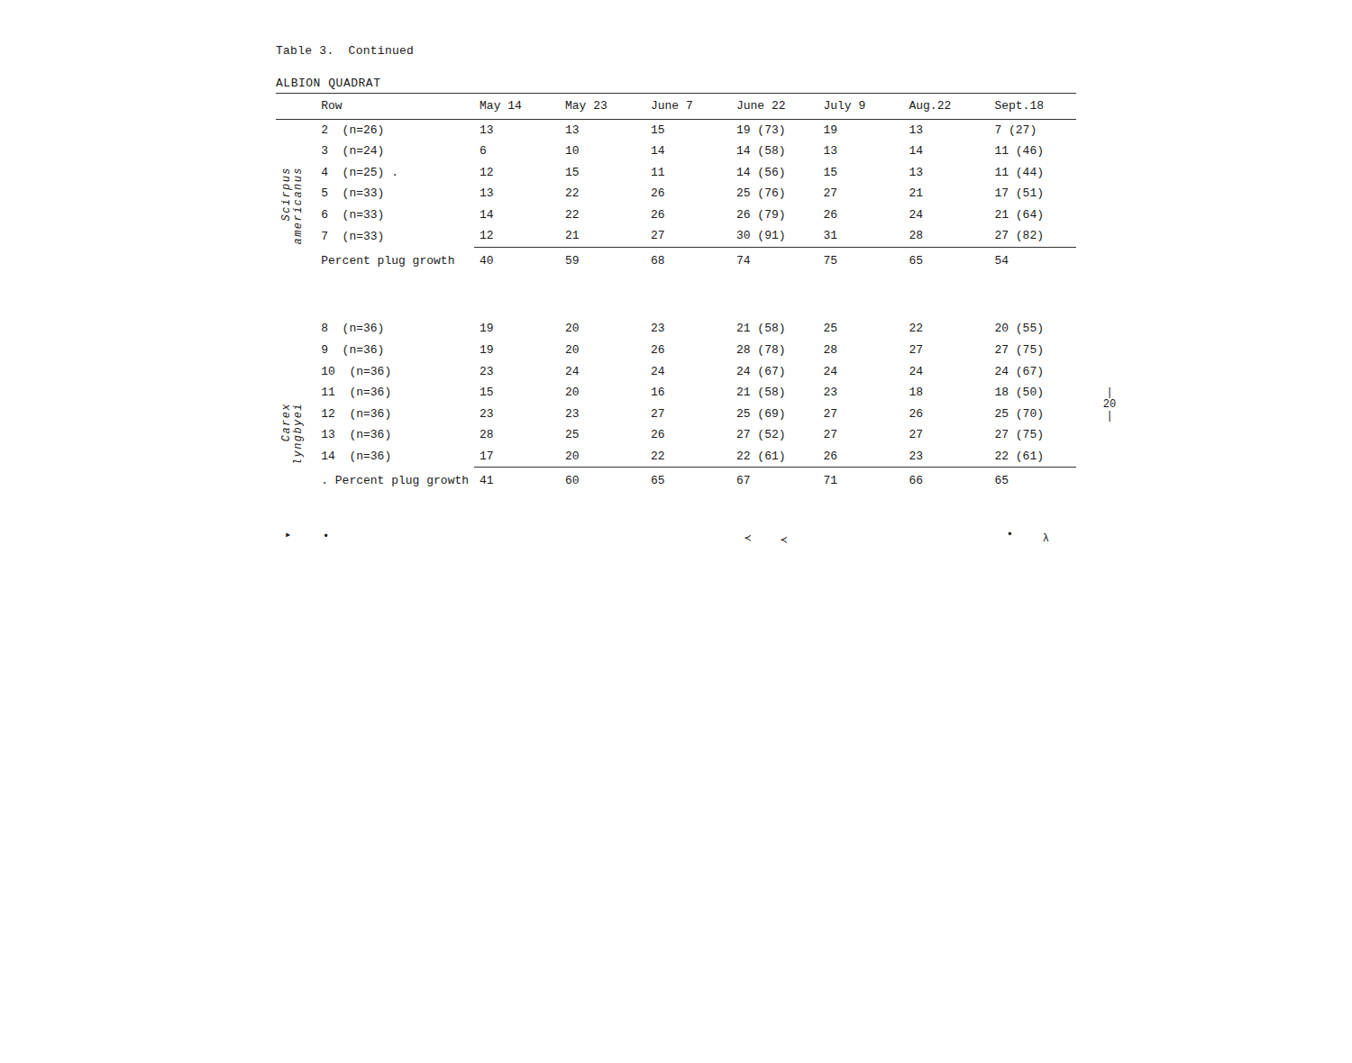Table 3. Continued
ALBION QUADRAT
| | Row | May 14 | May 23 | June 7 | June 22 | July 9 | Aug.22 | Sept.18 |
| --- | --- | --- | --- | --- | --- | --- | --- | --- |
| Scirpus americanus | 2 (n=26) | 13 | 13 | 15 | 19 (73) | 19 | 13 | 7 (27) |
| 3 (n=24) | 6 | 10 | 14 | 14 (58) | 13 | 14 | 11 (46) |
| 4 (n=25) . | 12 | 15 | 11 | 14 (56) | 15 | 13 | 11 (44) |
| 5 (n=33) | 13 | 22 | 26 | 25 (76) | 27 | 21 | 17 (51) |
| 6 (n=33) | 14 | 22 | 26 | 26 (79) | 26 | 24 | 21 (64) |
| 7 (n=33) | 12 | 21 | 27 | 30 (91) | 31 | 28 | 27 (82) |
| | Percent plug growth | 40 | 59 | 68 | 74 | 75 | 65 | 54 |
| Carex lyngbyei | 8 (n=36) | 19 | 20 | 23 | 21 (58) | 25 | 22 | 20 (55) |
| 9 (n=36) | 19 | 20 | 26 | 28 (78) | 28 | 27 | 27 (75) |
| 10 (n=36) | 23 | 24 | 24 | 24 (67) | 24 | 24 | 24 (67) |
| 11 (n=36) | 15 | 20 | 16 | 21 (58) | 23 | 18 | 18 (50) |
| 12 (n=36) | 23 | 23 | 27 | 25 (69) | 27 | 26 | 25 (70) |
| 13 (n=36) | 28 | 25 | 26 | 27 (52) | 27 | 27 | 27 (75) |
| 14 (n=36) | 17 | 20 | 22 | 22 (61) | 26 | 23 | 22 (61) |
| | . Percent plug growth | 41 | 60 | 65 | 67 | 71 | 66 | 65 |
| 20 |
▸ • ≺ ≺ • λ